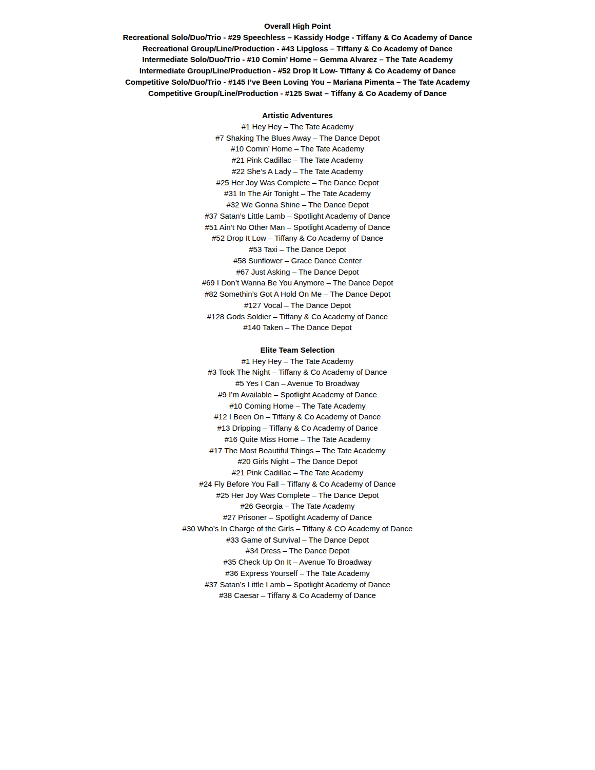Overall High Point
Recreational Solo/Duo/Trio - #29 Speechless – Kassidy Hodge - Tiffany & Co Academy of Dance
Recreational Group/Line/Production - #43 Lipgloss – Tiffany & Co Academy of Dance
Intermediate Solo/Duo/Trio - #10 Comin’ Home – Gemma Alvarez – The Tate Academy
Intermediate Group/Line/Production - #52 Drop It Low- Tiffany & Co Academy of Dance
Competitive Solo/Duo/Trio - #145 I’ve Been Loving You – Mariana Pimenta – The Tate Academy
Competitive Group/Line/Production - #125 Swat – Tiffany & Co Academy of Dance
Artistic Adventures
#1 Hey Hey – The Tate Academy
#7 Shaking The Blues Away – The Dance Depot
#10 Comin’ Home – The Tate Academy
#21 Pink Cadillac – The Tate Academy
#22 She’s A Lady – The Tate Academy
#25 Her Joy Was Complete – The Dance Depot
#31 In The Air Tonight – The Tate Academy
#32 We Gonna Shine – The Dance Depot
#37 Satan’s Little Lamb – Spotlight Academy of Dance
#51 Ain’t No Other Man – Spotlight Academy of Dance
#52 Drop It Low – Tiffany & Co Academy of Dance
#53 Taxi – The Dance Depot
#58 Sunflower – Grace Dance Center
#67 Just Asking – The Dance Depot
#69 I Don’t Wanna Be You Anymore – The Dance Depot
#82 Somethin’s Got A Hold On Me – The Dance Depot
#127 Vocal – The Dance Depot
#128 Gods Soldier – Tiffany & Co Academy of Dance
#140 Taken – The Dance Depot
Elite Team Selection
#1 Hey Hey – The Tate Academy
#3 Took The Night – Tiffany & Co Academy of Dance
#5 Yes I Can – Avenue To Broadway
#9 I’m Available – Spotlight Academy of Dance
#10 Coming Home – The Tate Academy
#12 I Been On – Tiffany & Co Academy of Dance
#13 Dripping – Tiffany & Co Academy of Dance
#16 Quite Miss Home – The Tate Academy
#17 The Most Beautiful Things – The Tate Academy
#20 Girls Night – The Dance Depot
#21 Pink Cadillac – The Tate Academy
#24 Fly Before You Fall – Tiffany & Co Academy of Dance
#25 Her Joy Was Complete – The Dance Depot
#26 Georgia – The Tate Academy
#27 Prisoner – Spotlight Academy of Dance
#30 Who’s In Charge of the Girls – Tiffany & CO Academy of Dance
#33 Game of Survival – The Dance Depot
#34 Dress – The Dance Depot
#35 Check Up On It – Avenue To Broadway
#36 Express Yourself – The Tate Academy
#37 Satan’s Little Lamb – Spotlight Academy of Dance
#38 Caesar – Tiffany & Co Academy of Dance